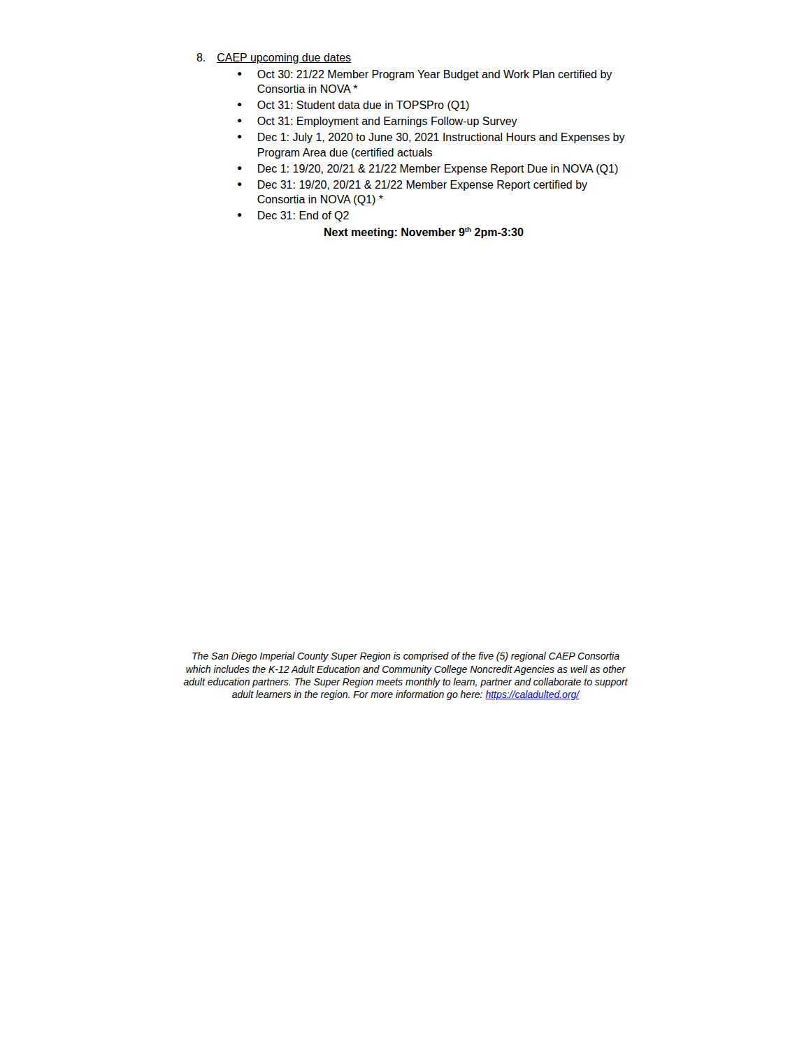CAEP upcoming due dates
Oct 30: 21/22 Member Program Year Budget and Work Plan certified by Consortia in NOVA *
Oct 31: Student data due in TOPSPro (Q1)
Oct 31: Employment and Earnings Follow-up Survey
Dec 1: July 1, 2020 to June 30, 2021 Instructional Hours and Expenses by Program Area due (certified actuals
Dec 1: 19/20, 20/21 & 21/22 Member Expense Report Due in NOVA (Q1)
Dec 31: 19/20, 20/21 & 21/22 Member Expense Report certified by Consortia in NOVA (Q1) *
Dec 31: End of Q2
Next meeting: November 9th 2pm-3:30
The San Diego Imperial County Super Region is comprised of the five (5) regional CAEP Consortia which includes the K-12 Adult Education and Community College Noncredit Agencies as well as other adult education partners. The Super Region meets monthly to learn, partner and collaborate to support adult learners in the region. For more information go here: https://caladulted.org/